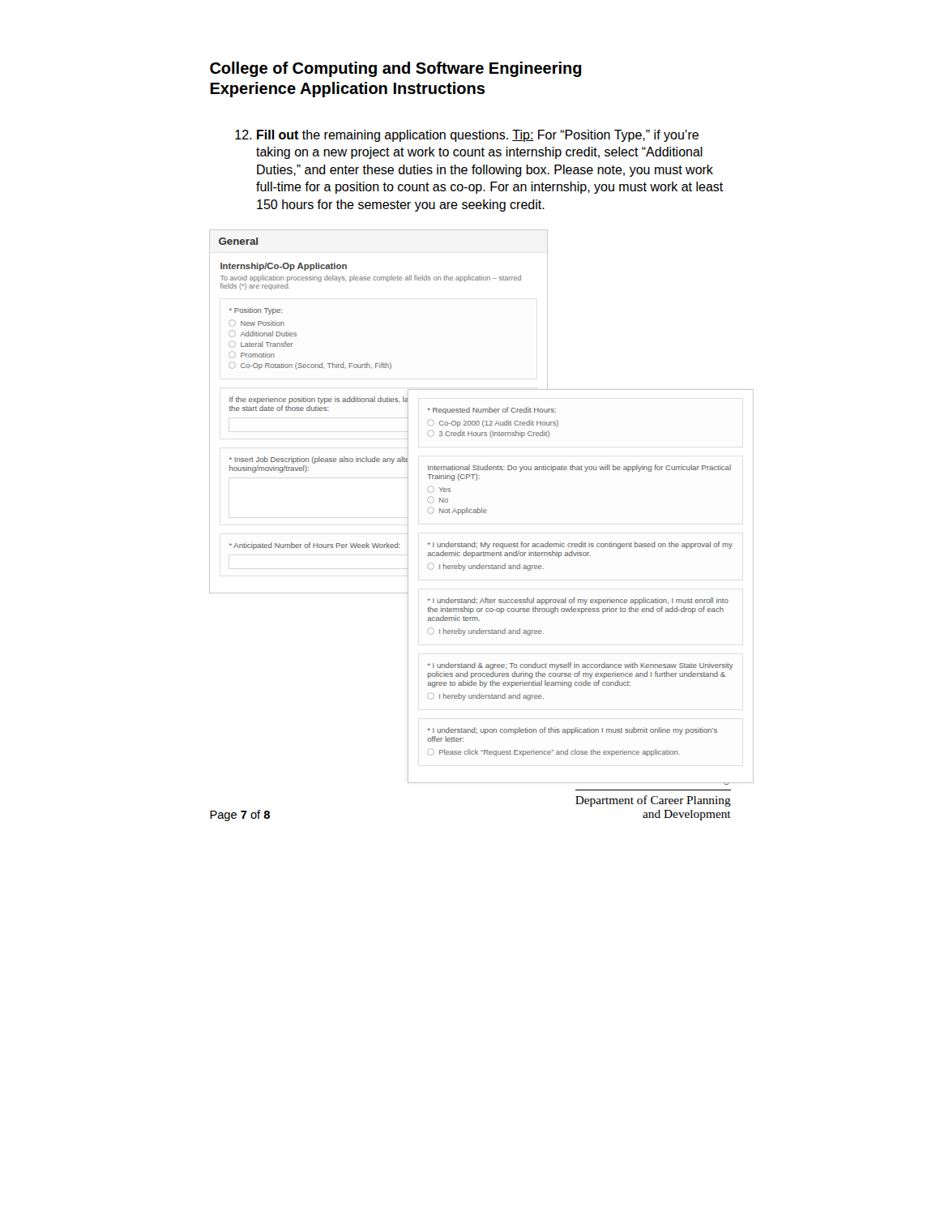College of Computing and Software Engineering
Experience Application Instructions
Fill out the remaining application questions. Tip: For “Position Type,” if you’re taking on a new project at work to count as internship credit, select “Additional Duties,” and enter these duties in the following box. Please note, you must work full-time for a position to count as co-op. For an internship, you must work at least 150 hours for the semester you are seeking credit.
General
Internship/Co-Op Application
To avoid application processing delays, please complete all fields on the application – starred fields (*) are required.
* Position Type:
New Position
Additional Duties
Lateral Transfer
Promotion
Co-Op Rotation (Second, Third, Fourth, Fifth)
If the experience position type is additional duties, lateral transfer, or a promotion list the start date of those duties:
* Insert Job Description (please also include any alternative compensation i.e housing/moving/travel):
* Anticipated Number of Hours Per Week Worked:
* Requested Number of Credit Hours:
Co-Op 2000 (12 Audit Credit Hours)
3 Credit Hours (Internship Credit)
International Students: Do you anticipate that you will be applying for Curricular Practical Training (CPT):
Yes
No
Not Applicable
* I understand; My request for academic credit is contingent based on the approval of my academic department and/or internship advisor.
I hereby understand and agree.
* I understand; After successful approval of my experience application, I must enroll into the internship or co-op course through owlexpress prior to the end of add-drop of each academic term.
I hereby understand and agree.
* I understand & agree; To conduct myself in accordance with Kennesaw State University policies and procedures during the course of my experience and I further understand & agree to abide by the experiential learning code of conduct:
I hereby understand and agree.
* I understand; upon completion of this application I must submit online my position’s offer letter:
Please click “Request Experience” and close the experience application.
Page 7 of 8
▲
KENNESAW
STATE UNIVERSITY®
Department of Career Planning
and Development